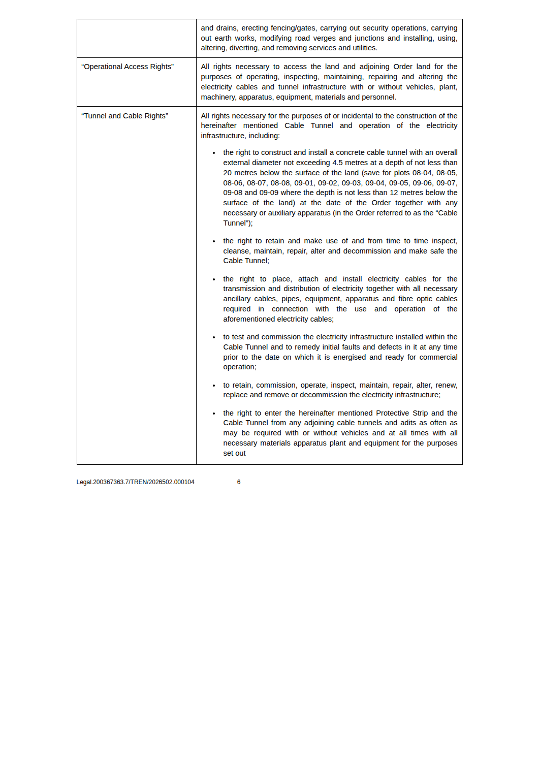| | and drains, erecting fencing/gates, carrying out security operations, carrying out earth works, modifying road verges and junctions and installing, using, altering, diverting, and removing services and utilities. |
| “Operational Access Rights” | All rights necessary to access the land and adjoining Order land for the purposes of operating, inspecting, maintaining, repairing and altering the electricity cables and tunnel infrastructure with or without vehicles, plant, machinery, apparatus, equipment, materials and personnel. |
| “Tunnel and Cable Rights” | All rights necessary for the purposes of or incidental to the construction of the hereinafter mentioned Cable Tunnel and operation of the electricity infrastructure, including: the right to construct and install a concrete cable tunnel with an overall external diameter not exceeding 4.5 metres at a depth of not less than 20 metres below the surface of the land (save for plots 08-04, 08-05, 08-06, 08-07, 08-08, 09-01, 09-02, 09-03, 09-04, 09-05, 09-06, 09-07, 09-08 and 09-09 where the depth is not less than 12 metres below the surface of the land) at the date of the Order together with any necessary or auxiliary apparatus (in the Order referred to as the “Cable Tunnel”); the right to retain and make use of and from time to time inspect, cleanse, maintain, repair, alter and decommission and make safe the Cable Tunnel; the right to place, attach and install electricity cables for the transmission and distribution of electricity together with all necessary ancillary cables, pipes, equipment, apparatus and fibre optic cables required in connection with the use and operation of the aforementioned electricity cables; to test and commission the electricity infrastructure installed within the Cable Tunnel and to remedy initial faults and defects in it at any time prior to the date on which it is energised and ready for commercial operation; to retain, commission, operate, inspect, maintain, repair, alter, renew, replace and remove or decommission the electricity infrastructure; the right to enter the hereinafter mentioned Protective Strip and the Cable Tunnel from any adjoining cable tunnels and adits as often as may be required with or without vehicles and at all times with all necessary materials apparatus plant and equipment for the purposes set out |
Legal.200367363.7/TREN/2026502.000104 6